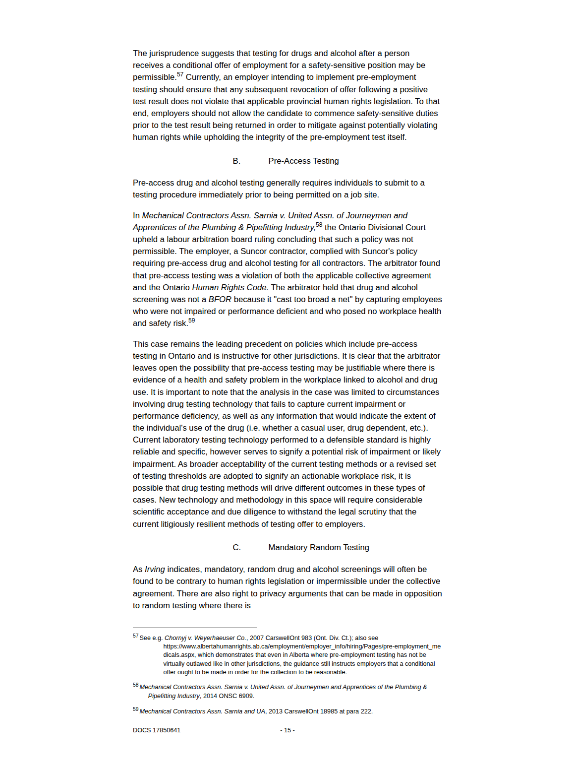The jurisprudence suggests that testing for drugs and alcohol after a person receives a conditional offer of employment for a safety-sensitive position may be permissible.57 Currently, an employer intending to implement pre-employment testing should ensure that any subsequent revocation of offer following a positive test result does not violate that applicable provincial human rights legislation. To that end, employers should not allow the candidate to commence safety-sensitive duties prior to the test result being returned in order to mitigate against potentially violating human rights while upholding the integrity of the pre-employment test itself.
B. Pre-Access Testing
Pre-access drug and alcohol testing generally requires individuals to submit to a testing procedure immediately prior to being permitted on a job site.
In Mechanical Contractors Assn. Sarnia v. United Assn. of Journeymen and Apprentices of the Plumbing & Pipefitting Industry,58 the Ontario Divisional Court upheld a labour arbitration board ruling concluding that such a policy was not permissible. The employer, a Suncor contractor, complied with Suncor's policy requiring pre-access drug and alcohol testing for all contractors. The arbitrator found that pre-access testing was a violation of both the applicable collective agreement and the Ontario Human Rights Code. The arbitrator held that drug and alcohol screening was not a BFOR because it "cast too broad a net" by capturing employees who were not impaired or performance deficient and who posed no workplace health and safety risk.59
This case remains the leading precedent on policies which include pre-access testing in Ontario and is instructive for other jurisdictions. It is clear that the arbitrator leaves open the possibility that pre-access testing may be justifiable where there is evidence of a health and safety problem in the workplace linked to alcohol and drug use. It is important to note that the analysis in the case was limited to circumstances involving drug testing technology that fails to capture current impairment or performance deficiency, as well as any information that would indicate the extent of the individual's use of the drug (i.e. whether a casual user, drug dependent, etc.). Current laboratory testing technology performed to a defensible standard is highly reliable and specific, however serves to signify a potential risk of impairment or likely impairment. As broader acceptability of the current testing methods or a revised set of testing thresholds are adopted to signify an actionable workplace risk, it is possible that drug testing methods will drive different outcomes in these types of cases. New technology and methodology in this space will require considerable scientific acceptance and due diligence to withstand the legal scrutiny that the current litigiously resilient methods of testing offer to employers.
C. Mandatory Random Testing
As Irving indicates, mandatory, random drug and alcohol screenings will often be found to be contrary to human rights legislation or impermissible under the collective agreement. There are also right to privacy arguments that can be made in opposition to random testing where there is
57 See e.g. Chornyj v. Weyerhaeuser Co., 2007 CarswellOnt 983 (Ont. Div. Ct.); also see https://www.albertahumanrights.ab.ca/employment/employer_info/hiring/Pages/pre-employment_medicals.aspx, which demonstrates that even in Alberta where pre-employment testing has not be virtually outlawed like in other jurisdictions, the guidance still instructs employers that a conditional offer ought to be made in order for the collection to be reasonable.
58 Mechanical Contractors Assn. Sarnia v. United Assn. of Journeymen and Apprentices of the Plumbing & Pipefitting Industry, 2014 ONSC 6909.
59 Mechanical Contractors Assn. Sarnia and UA, 2013 CarswellOnt 18985 at para 222.
DOCS 17850641 - 15 -